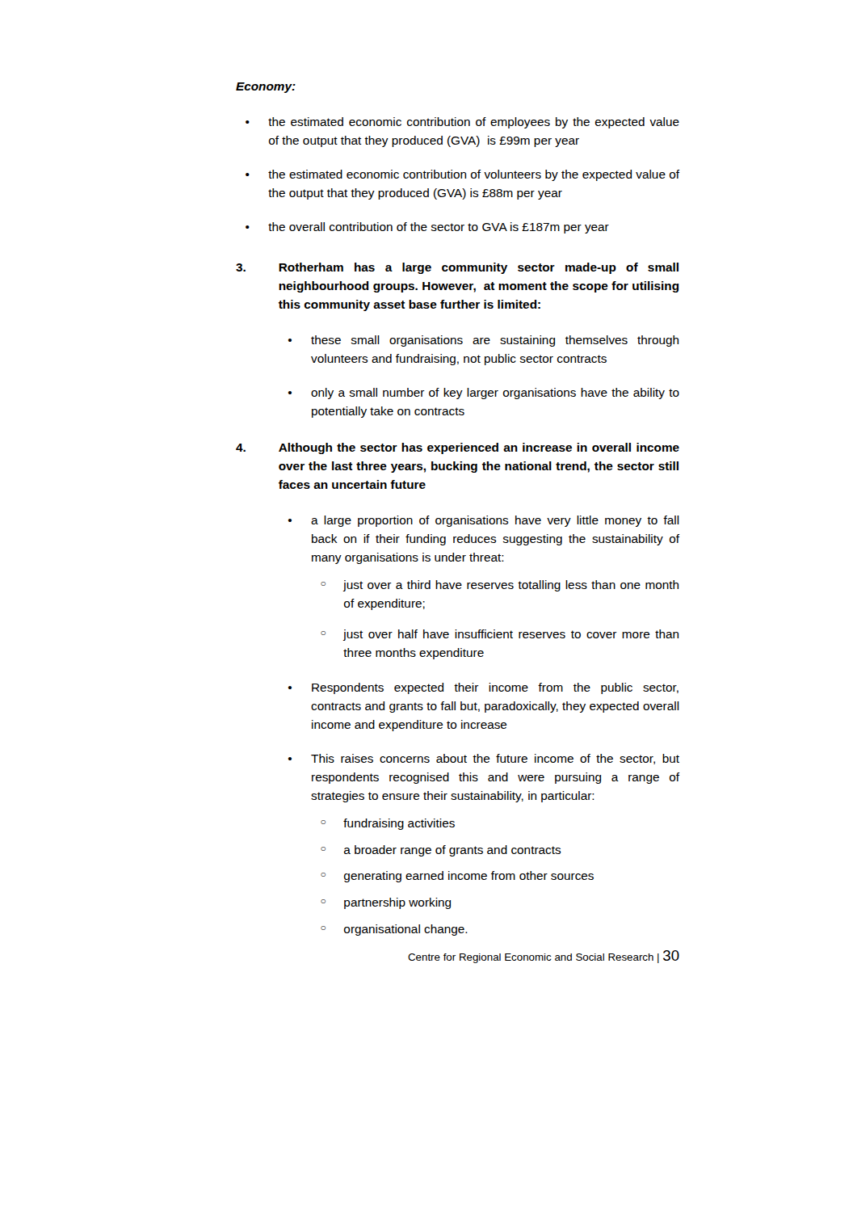Economy:
the estimated economic contribution of employees by the expected value of the output that they produced (GVA) is £99m per year
the estimated economic contribution of volunteers by the expected value of the output that they produced (GVA) is £88m per year
the overall contribution of the sector to GVA is £187m per year
3.
Rotherham has a large community sector made-up of small neighbourhood groups. However, at moment the scope for utilising this community asset base further is limited:
these small organisations are sustaining themselves through volunteers and fundraising, not public sector contracts
only a small number of key larger organisations have the ability to potentially take on contracts
4.
Although the sector has experienced an increase in overall income over the last three years, bucking the national trend, the sector still faces an uncertain future
a large proportion of organisations have very little money to fall back on if their funding reduces suggesting the sustainability of many organisations is under threat:
just over a third have reserves totalling less than one month of expenditure;
just over half have insufficient reserves to cover more than three months expenditure
Respondents expected their income from the public sector, contracts and grants to fall but, paradoxically, they expected overall income and expenditure to increase
This raises concerns about the future income of the sector, but respondents recognised this and were pursuing a range of strategies to ensure their sustainability, in particular:
fundraising activities
a broader range of grants and contracts
generating earned income from other sources
partnership working
organisational change.
Centre for Regional Economic and Social Research | 30